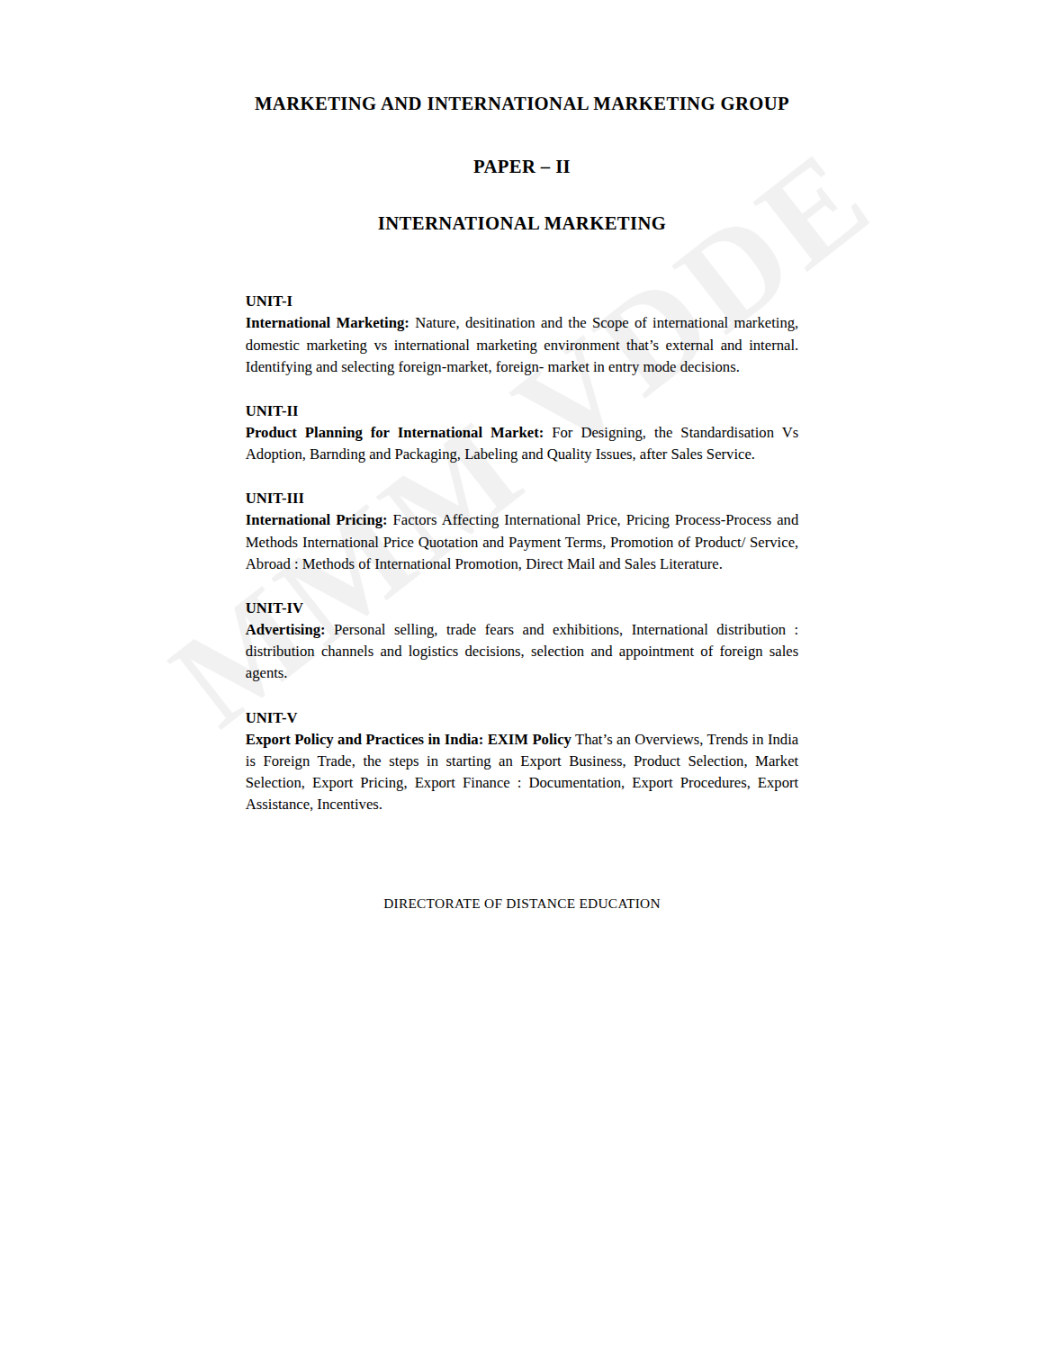MMM VDDE
MARKETING AND INTERNATIONAL MARKETING GROUP
PAPER – II
INTERNATIONAL MARKETING
UNIT-I
International Marketing: Nature, desitination and the Scope of international marketing, domestic marketing vs international marketing environment that’s external and internal. Identifying and selecting foreign-market, foreign- market in entry mode decisions.
UNIT-II
Product Planning for International Market: For Designing, the Standardisation Vs Adoption, Barnding and Packaging, Labeling and Quality Issues, after Sales Service.
UNIT-III
International Pricing: Factors Affecting International Price, Pricing Process-Process and Methods International Price Quotation and Payment Terms, Promotion of Product/ Service, Abroad : Methods of International Promotion, Direct Mail and Sales Literature.
UNIT-IV
Advertising: Personal selling, trade fears and exhibitions, International distribution : distribution channels and logistics decisions, selection and appointment of foreign sales agents.
UNIT-V
Export Policy and Practices in India: EXIM Policy That’s an Overviews, Trends in India is Foreign Trade, the steps in starting an Export Business, Product Selection, Market Selection, Export Pricing, Export Finance : Documentation, Export Procedures, Export Assistance, Incentives.
DIRECTORATE OF DISTANCE EDUCATION